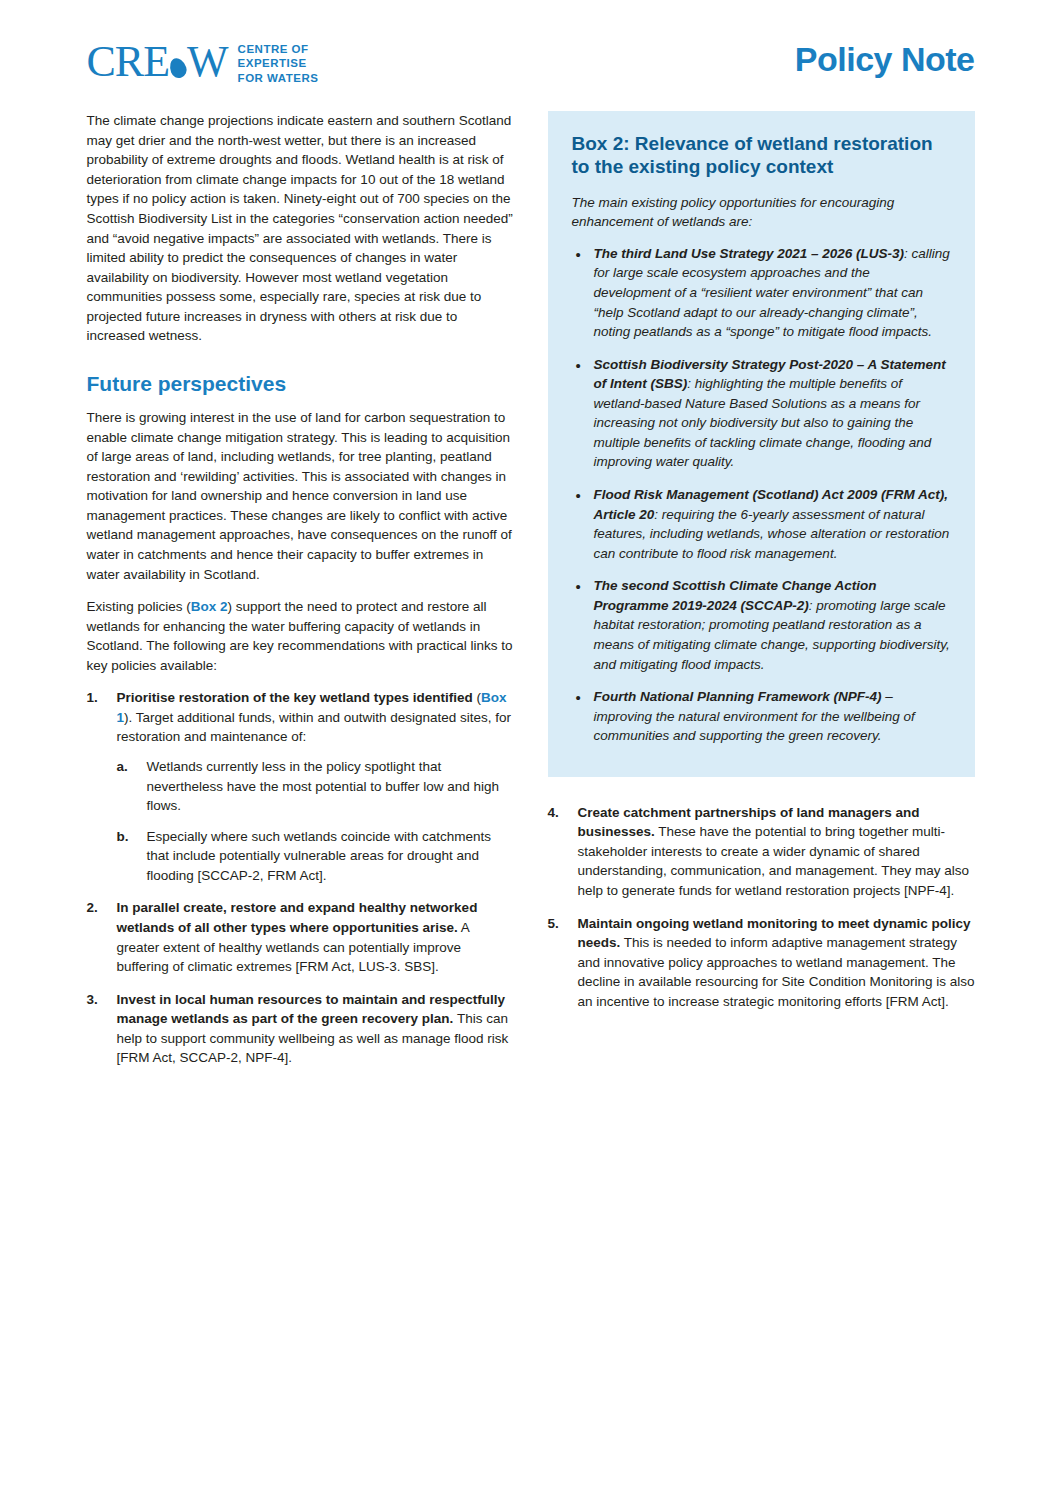CRE W
Centre of
Expertise
for Waters
Policy Note
The climate change projections indicate eastern and southern Scotland may get drier and the north-west wetter, but there is an increased probability of extreme droughts and floods. Wetland health is at risk of deterioration from climate change impacts for 10 out of the 18 wetland types if no policy action is taken. Ninety-eight out of 700 species on the Scottish Biodiversity List in the categories “conservation action needed” and “avoid negative impacts” are associated with wetlands. There is limited ability to predict the consequences of changes in water availability on biodiversity. However most wetland vegetation communities possess some, especially rare, species at risk due to projected future increases in dryness with others at risk due to increased wetness.
Future perspectives
There is growing interest in the use of land for carbon sequestration to enable climate change mitigation strategy. This is leading to acquisition of large areas of land, including wetlands, for tree planting, peatland restoration and ‘rewilding’ activities. This is associated with changes in motivation for land ownership and hence conversion in land use management practices. These changes are likely to conflict with active wetland management approaches, have consequences on the runoff of water in catchments and hence their capacity to buffer extremes in water availability in Scotland.
Existing policies (Box 2) support the need to protect and restore all wetlands for enhancing the water buffering capacity of wetlands in Scotland. The following are key recommendations with practical links to key policies available:
Prioritise restoration of the key wetland types identified (Box 1). Target additional funds, within and outwith designated sites, for restoration and maintenance of:
Wetlands currently less in the policy spotlight that nevertheless have the most potential to buffer low and high flows.
Especially where such wetlands coincide with catchments that include potentially vulnerable areas for drought and flooding [SCCAP-2, FRM Act].
In parallel create, restore and expand healthy networked wetlands of all other types where opportunities arise. A greater extent of healthy wetlands can potentially improve buffering of climatic extremes [FRM Act, LUS-3. SBS].
Invest in local human resources to maintain and respectfully manage wetlands as part of the green recovery plan. This can help to support community wellbeing as well as manage flood risk [FRM Act, SCCAP-2, NPF-4].
Box 2: Relevance of wetland restoration to the existing policy context
The main existing policy opportunities for encouraging enhancement of wetlands are:
The third Land Use Strategy 2021 – 2026 (LUS-3): calling for large scale ecosystem approaches and the development of a “resilient water environment” that can “help Scotland adapt to our already-changing climate”, noting peatlands as a “sponge” to mitigate flood impacts.
Scottish Biodiversity Strategy Post-2020 – A Statement of Intent (SBS): highlighting the multiple benefits of wetland-based Nature Based Solutions as a means for increasing not only biodiversity but also to gaining the multiple benefits of tackling climate change, flooding and improving water quality.
Flood Risk Management (Scotland) Act 2009 (FRM Act), Article 20: requiring the 6-yearly assessment of natural features, including wetlands, whose alteration or restoration can contribute to flood risk management.
The second Scottish Climate Change Action Programme 2019-2024 (SCCAP-2): promoting large scale habitat restoration; promoting peatland restoration as a means of mitigating climate change, supporting biodiversity, and mitigating flood impacts.
Fourth National Planning Framework (NPF-4) – improving the natural environment for the wellbeing of communities and supporting the green recovery.
Create catchment partnerships of land managers and businesses. These have the potential to bring together multi-stakeholder interests to create a wider dynamic of shared understanding, communication, and management. They may also help to generate funds for wetland restoration projects [NPF-4].
Maintain ongoing wetland monitoring to meet dynamic policy needs. This is needed to inform adaptive management strategy and innovative policy approaches to wetland management. The decline in available resourcing for Site Condition Monitoring is also an incentive to increase strategic monitoring efforts [FRM Act].